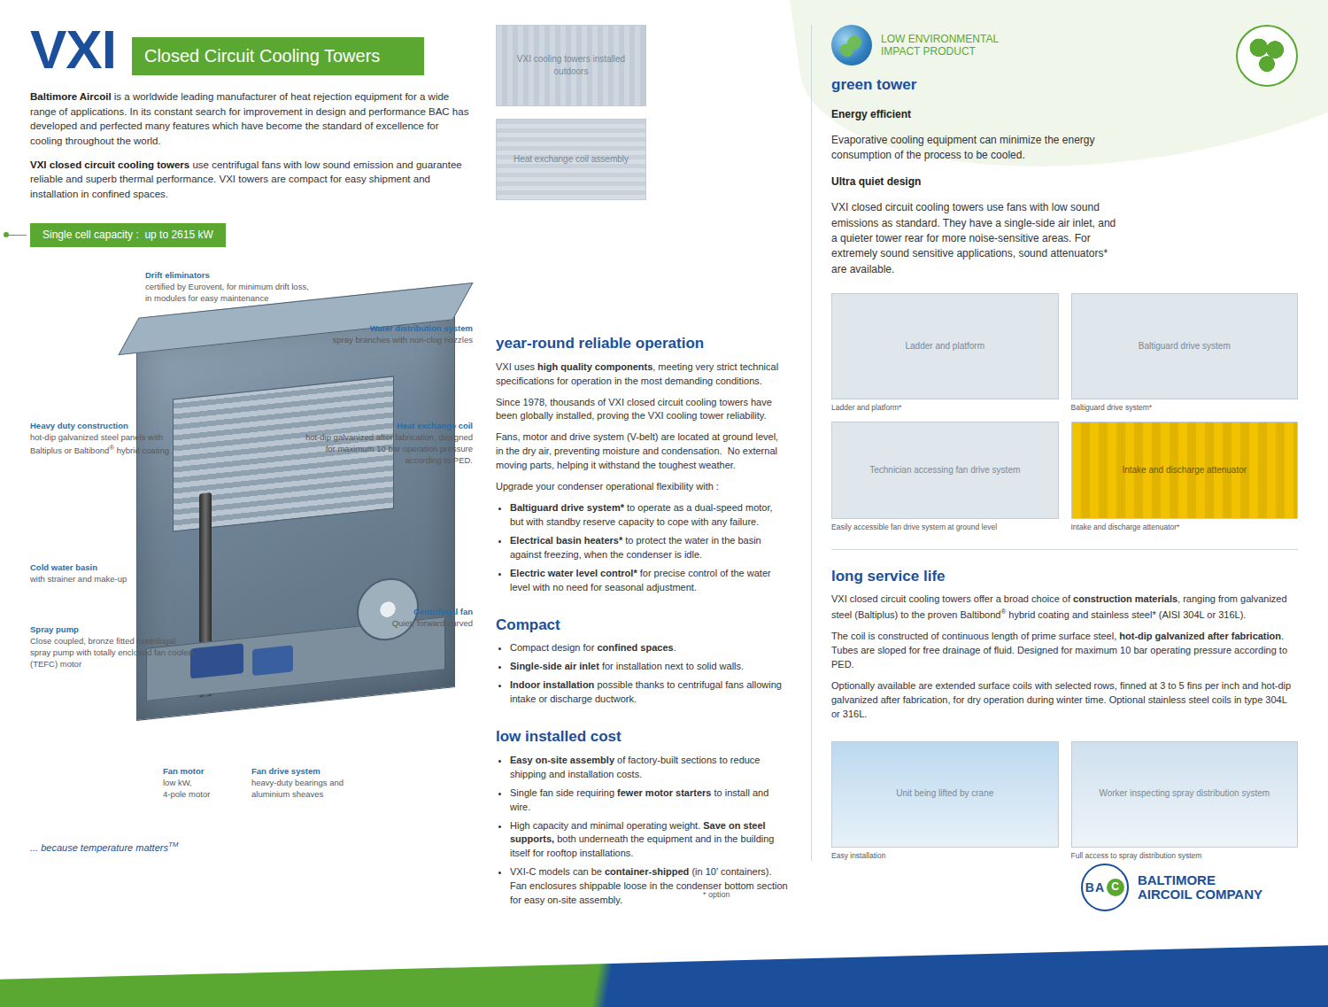VXI
Closed Circuit Cooling Towers
Baltimore Aircoil is a worldwide leading manufacturer of heat rejection equipment for a wide range of applications. In its constant search for improvement in design and performance BAC has developed and perfected many features which have become the standard of excellence for cooling throughout the world.
VXI closed circuit cooling towers use centrifugal fans with low sound emission and guarantee reliable and superb thermal performance. VXI towers are compact for easy shipment and installation in confined spaces.
Single cell capacity : up to 2615 kW
Drift eliminators certified by Eurovent, for minimum drift loss, in modules for easy maintenance
Heavy duty construction hot-dip galvanized steel panels with Baltiplus or Baltibond® hybrid coating
Cold water basin with strainer and make-up
Spray pump Close coupled, bronze fitted centrifugal spray pump with totally enclosed fan cooled (TEFC) motor
Fan motor low kW,
4-pole motor
Fan drive system heavy-duty bearings and aluminium sheaves
Water distribution system spray branches with non-clog nozzles
Heat exchange coil hot-dip galvanized after fabrication, designed for maximum 10 bar operation pressure according to PED.
Centrifugal fan Quiet, forward-curved
... because temperature mattersTM
VXI cooling towers installed outdoors
Heat exchange coil assembly
year-round reliable operation
VXI uses high quality components, meeting very strict technical specifications for operation in the most demanding conditions.
Since 1978, thousands of VXI closed circuit cooling towers have been globally installed, proving the VXI cooling tower reliability.
Fans, motor and drive system (V-belt) are located at ground level, in the dry air, preventing moisture and condensation. No external moving parts, helping it withstand the toughest weather.
Upgrade your condenser operational flexibility with :
Baltiguard drive system* to operate as a dual-speed motor, but with standby reserve capacity to cope with any failure.
Electrical basin heaters* to protect the water in the basin against freezing, when the condenser is idle.
Electric water level control* for precise control of the water level with no need for seasonal adjustment.
Compact
Compact design for confined spaces.
Single-side air inlet for installation next to solid walls.
Indoor installation possible thanks to centrifugal fans allowing intake or discharge ductwork.
low installed cost
Easy on-site assembly of factory-built sections to reduce shipping and installation costs.
Single fan side requiring fewer motor starters to install and wire.
High capacity and minimal operating weight. Save on steel supports, both underneath the equipment and in the building itself for rooftop installations.
VXI-C models can be container-shipped (in 10' containers). Fan enclosures shippable loose in the condenser bottom section for easy on-site assembly.
LOW ENVIRONMENTAL
IMPACT PRODUCT
green tower
Energy efficient
Evaporative cooling equipment can minimize the energy consumption of the process to be cooled.
Ultra quiet design
VXI closed circuit cooling towers use fans with low sound emissions as standard. They have a single-side air inlet, and a quieter tower rear for more noise-sensitive areas. For extremely sound sensitive applications, sound attenuators* are available.
Ladder and platform
Ladder and platform*
Baltiguard drive system
Baltiguard drive system*
Technician accessing fan drive system
Easily accessible fan drive system at ground level
Intake and discharge attenuator
Intake and discharge attenuator*
long service life
VXI closed circuit cooling towers offer a broad choice of construction materials, ranging from galvanized steel (Baltiplus) to the proven Baltibond® hybrid coating and stainless steel* (AISI 304L or 316L).
The coil is constructed of continuous length of prime surface steel, hot-dip galvanized after fabrication. Tubes are sloped for free drainage of fluid. Designed for maximum 10 bar operating pressure according to PED.
Optionally available are extended surface coils with selected rows, finned at 3 to 5 fins per inch and hot-dip galvanized after fabrication, for dry operation during winter time. Optional stainless steel coils in type 304L or 316L.
Unit being lifted by crane
Easy installation
Worker inspecting spray distribution system
Full access to spray distribution system
* option
BAC
BALTIMORE
AIRCOIL COMPANY